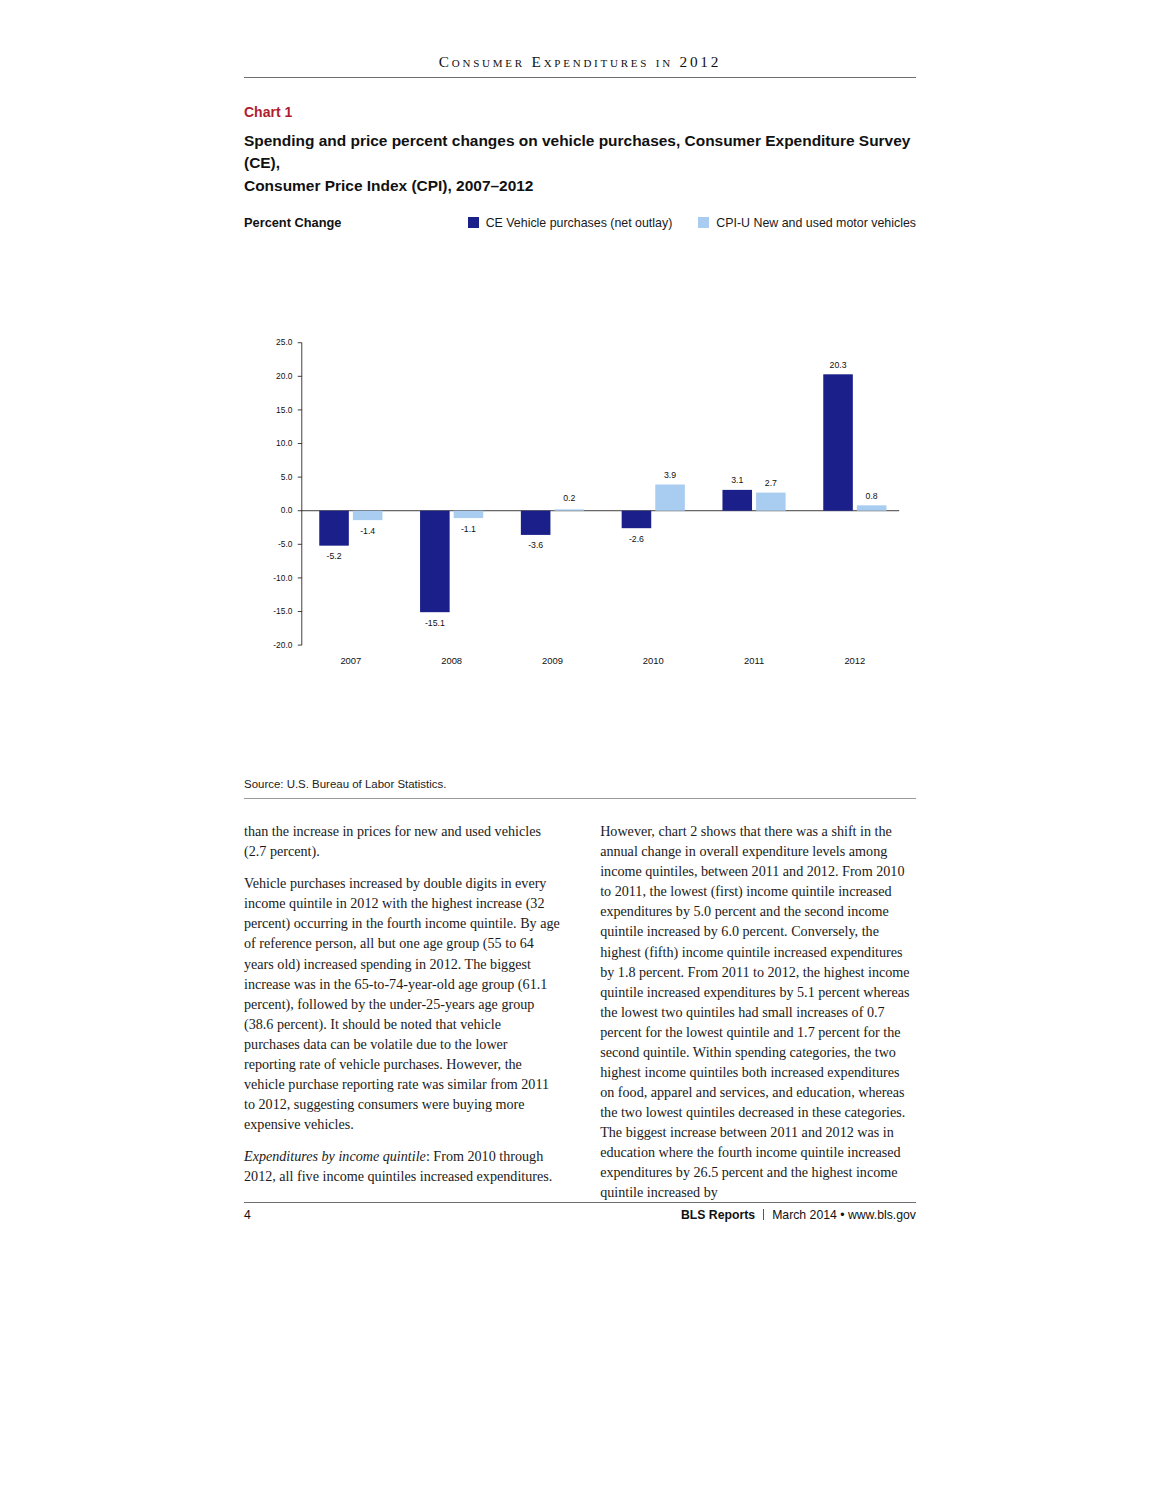Consumer Expenditures in 2012
Chart 1
Spending and price percent changes on vehicle purchases, Consumer Expenditure Survey (CE),
Consumer Price Index (CPI), 2007–2012
Percent Change
CE Vehicle purchases (net outlay)
CPI-U New and used motor vehicles
Plot geometry: y axis from 25.0 at y=30 to -20.0 at y=480 => 10 px per unit zero line at y = 30 + 25*10 = 280 25.0 20.0 15.0 10.0 5.0 0.0 -5.0 -10.0 -15.0 -20.0 -5.2 -1.4 -15.1 -1.1 -3.6 0.2 -2.6 3.9 3.1 2.7 20.3 0.8 2007 2008 2009 2010 2011 2012
Source: U.S. Bureau of Labor Statistics.
than the increase in prices for new and used vehicles (2.7 percent).
Vehicle purchases increased by double digits in every income quintile in 2012 with the highest increase (32 percent) occurring in the fourth income quintile. By age of reference person, all but one age group (55 to 64 years old) increased spending in 2012. The biggest increase was in the 65-to-74-year-old age group (61.1 percent), followed by the under-25-years age group (38.6 percent). It should be noted that vehicle purchases data can be volatile due to the lower reporting rate of vehicle purchases. However, the vehicle purchase reporting rate was similar from 2011 to 2012, suggesting consumers were buying more expensive vehicles.
Expenditures by income quintile: From 2010 through 2012, all five income quintiles increased expenditures.
However, chart 2 shows that there was a shift in the annual change in overall expenditure levels among income quintiles, between 2011 and 2012. From 2010 to 2011, the lowest (first) income quintile increased expenditures by 5.0 percent and the second income quintile increased by 6.0 percent. Conversely, the highest (fifth) income quintile increased expenditures by 1.8 percent. From 2011 to 2012, the highest income quintile increased expenditures by 5.1 percent whereas the lowest two quintiles had small increases of 0.7 percent for the lowest quintile and 1.7 percent for the second quintile. Within spending categories, the two highest income quintiles both increased expenditures on food, apparel and services, and education, whereas the two lowest quintiles decreased in these categories. The biggest increase between 2011 and 2012 was in education where the fourth income quintile increased expenditures by 26.5 percent and the highest income quintile increased by
4
BLS Reports March 2014 • www.bls.gov